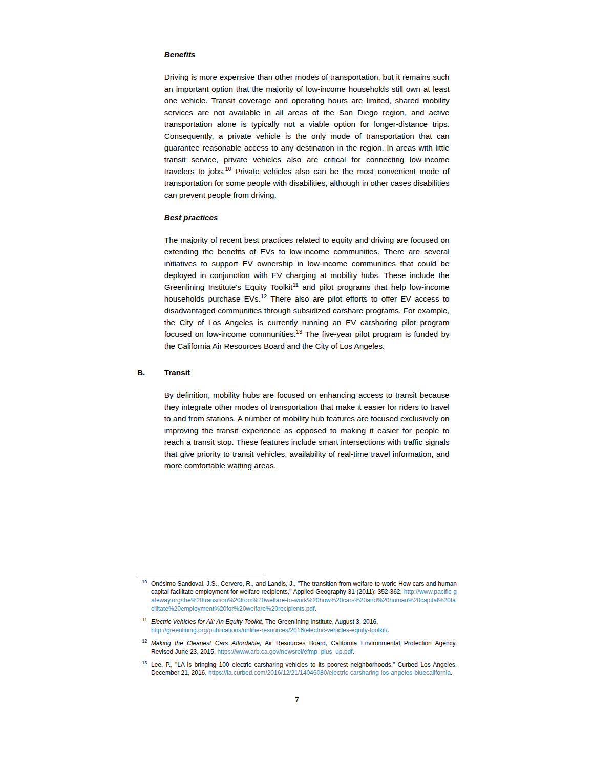Benefits
Driving is more expensive than other modes of transportation, but it remains such an important option that the majority of low-income households still own at least one vehicle. Transit coverage and operating hours are limited, shared mobility services are not available in all areas of the San Diego region, and active transportation alone is typically not a viable option for longer-distance trips. Consequently, a private vehicle is the only mode of transportation that can guarantee reasonable access to any destination in the region. In areas with little transit service, private vehicles also are critical for connecting low-income travelers to jobs.10 Private vehicles also can be the most convenient mode of transportation for some people with disabilities, although in other cases disabilities can prevent people from driving.
Best practices
The majority of recent best practices related to equity and driving are focused on extending the benefits of EVs to low-income communities. There are several initiatives to support EV ownership in low-income communities that could be deployed in conjunction with EV charging at mobility hubs. These include the Greenlining Institute's Equity Toolkit11 and pilot programs that help low-income households purchase EVs.12 There also are pilot efforts to offer EV access to disadvantaged communities through subsidized carshare programs. For example, the City of Los Angeles is currently running an EV carsharing pilot program focused on low-income communities.13 The five-year pilot program is funded by the California Air Resources Board and the City of Los Angeles.
B. Transit
By definition, mobility hubs are focused on enhancing access to transit because they integrate other modes of transportation that make it easier for riders to travel to and from stations. A number of mobility hub features are focused exclusively on improving the transit experience as opposed to making it easier for people to reach a transit stop. These features include smart intersections with traffic signals that give priority to transit vehicles, availability of real-time travel information, and more comfortable waiting areas.
10
Onésimo Sandoval, J.S., Cervero, R., and Landis, J., "The transition from welfare-to-work: How cars and human capital facilitate employment for welfare recipients," Applied Geography 31 (2011): 352-362, http://www.pacific-gateway.org/the%20transition%20from%20welfare-to-work%20how%20cars%20and%20human%20capital%20facilitate%20employment%20for%20welfare%20recipients.pdf.
11
Electric Vehicles for All: An Equity Toolkit, The Greenlining Institute, August 3, 2016,
http://greenlining.org/publications/online-resources/2016/electric-vehicles-equity-toolkit/.
12
Making the Cleanest Cars Affordable, Air Resources Board, California Environmental Protection Agency, Revised June 23, 2015, https://www.arb.ca.gov/newsrel/efmp_plus_up.pdf.
13
Lee, P., "LA is bringing 100 electric carsharing vehicles to its poorest neighborhoods," Curbed Los Angeles, December 21, 2016, https://la.curbed.com/2016/12/21/14046080/electric-carsharing-los-angeles-bluecalifornia.
7